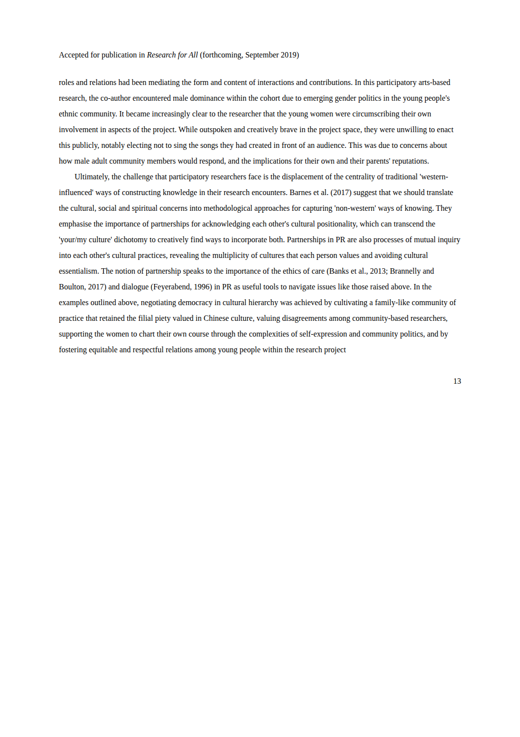Accepted for publication in Research for All (forthcoming, September 2019)
roles and relations had been mediating the form and content of interactions and contributions. In this participatory arts-based research, the co-author encountered male dominance within the cohort due to emerging gender politics in the young people's ethnic community. It became increasingly clear to the researcher that the young women were circumscribing their own involvement in aspects of the project. While outspoken and creatively brave in the project space, they were unwilling to enact this publicly, notably electing not to sing the songs they had created in front of an audience. This was due to concerns about how male adult community members would respond, and the implications for their own and their parents' reputations.
Ultimately, the challenge that participatory researchers face is the displacement of the centrality of traditional 'western-influenced' ways of constructing knowledge in their research encounters. Barnes et al. (2017) suggest that we should translate the cultural, social and spiritual concerns into methodological approaches for capturing 'non-western' ways of knowing. They emphasise the importance of partnerships for acknowledging each other's cultural positionality, which can transcend the 'your/my culture' dichotomy to creatively find ways to incorporate both. Partnerships in PR are also processes of mutual inquiry into each other's cultural practices, revealing the multiplicity of cultures that each person values and avoiding cultural essentialism. The notion of partnership speaks to the importance of the ethics of care (Banks et al., 2013; Brannelly and Boulton, 2017) and dialogue (Feyerabend, 1996) in PR as useful tools to navigate issues like those raised above. In the examples outlined above, negotiating democracy in cultural hierarchy was achieved by cultivating a family-like community of practice that retained the filial piety valued in Chinese culture, valuing disagreements among community-based researchers, supporting the women to chart their own course through the complexities of self-expression and community politics, and by fostering equitable and respectful relations among young people within the research project
13